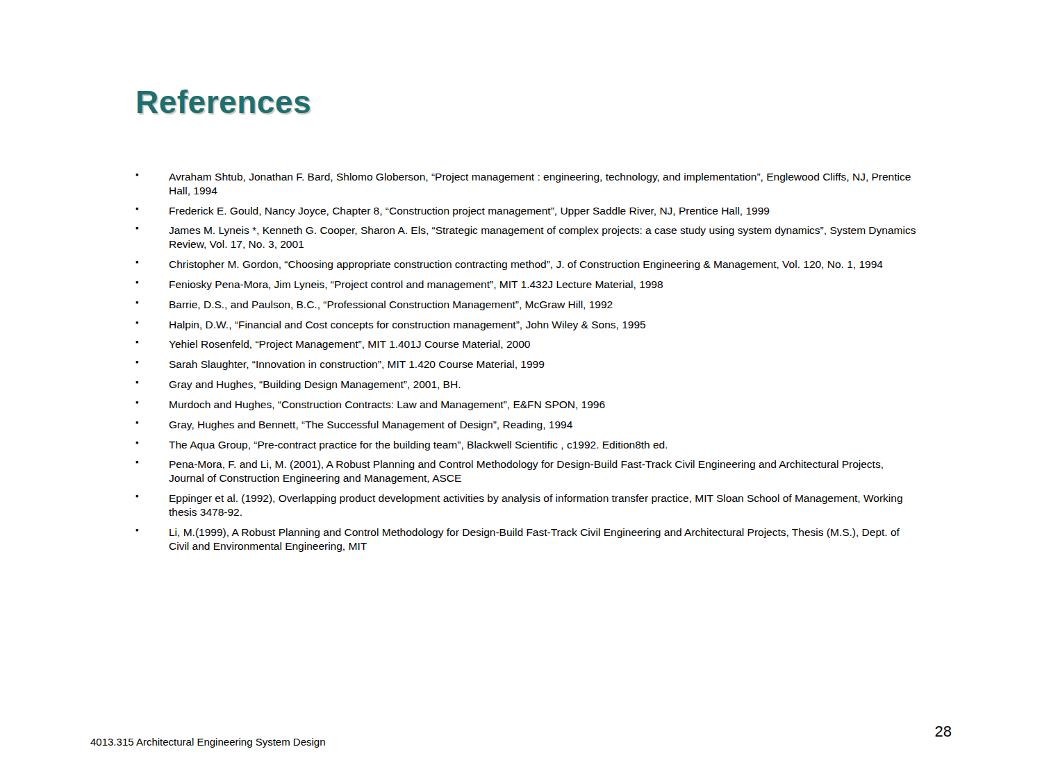References
Avraham Shtub, Jonathan F. Bard, Shlomo Globerson, “Project management : engineering, technology, and implementation”, Englewood Cliffs, NJ, Prentice Hall, 1994
Frederick E. Gould, Nancy Joyce, Chapter 8, “Construction project management”, Upper Saddle River, NJ, Prentice Hall, 1999
James M. Lyneis *, Kenneth G. Cooper, Sharon A. Els, “Strategic management of complex projects: a case study using system dynamics”, System Dynamics Review, Vol. 17, No. 3, 2001
Christopher M. Gordon, “Choosing appropriate construction contracting method”, J. of Construction Engineering & Management, Vol. 120, No. 1, 1994
Feniosky Pena-Mora, Jim Lyneis, “Project control and management”, MIT 1.432J Lecture Material, 1998
Barrie, D.S., and Paulson, B.C., “Professional Construction Management”, McGraw Hill, 1992
Halpin, D.W., “Financial and Cost concepts for construction management”, John Wiley & Sons, 1995
Yehiel Rosenfeld, “Project Management”, MIT 1.401J Course Material, 2000
Sarah Slaughter, “Innovation in construction”, MIT 1.420 Course Material, 1999
Gray and Hughes, “Building Design Management”, 2001, BH.
Murdoch and Hughes, “Construction Contracts: Law and Management”, E&FN SPON, 1996
Gray, Hughes and Bennett, “The Successful Management of Design”, Reading, 1994
The Aqua Group, “Pre-contract practice for the building team”, Blackwell Scientific , c1992. Edition8th ed.
Pena-Mora, F. and Li, M. (2001), A Robust Planning and Control Methodology for Design-Build Fast-Track Civil Engineering and Architectural Projects, Journal of Construction Engineering and Management, ASCE
Eppinger et al. (1992), Overlapping product development activities by analysis of information transfer practice, MIT Sloan School of Management, Working thesis 3478-92.
Li, M.(1999), A Robust Planning and Control Methodology for Design-Build Fast-Track Civil Engineering and Architectural Projects, Thesis (M.S.), Dept. of Civil and Environmental Engineering, MIT
4013.315 Architectural Engineering System Design
28